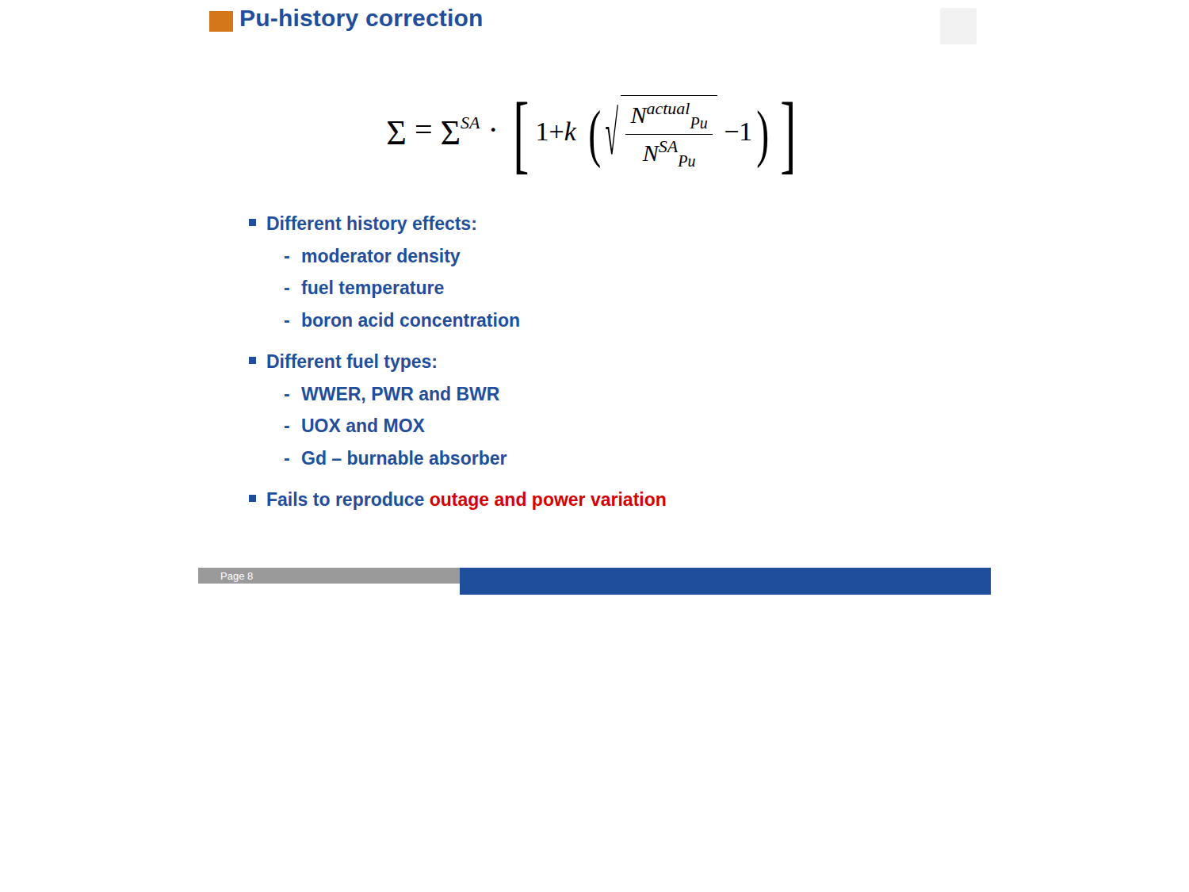Pu-history correction
Σ = ΣSA · [1+k (Nactual Pu NSA Pu −1)]
Different history effects:
moderator density
fuel temperature
boron acid concentration
Different fuel types:
WWER, PWR and BWR
UOX and MOX
Gd – burnable absorber
Fails to reproduce outage and power variation
Page 8